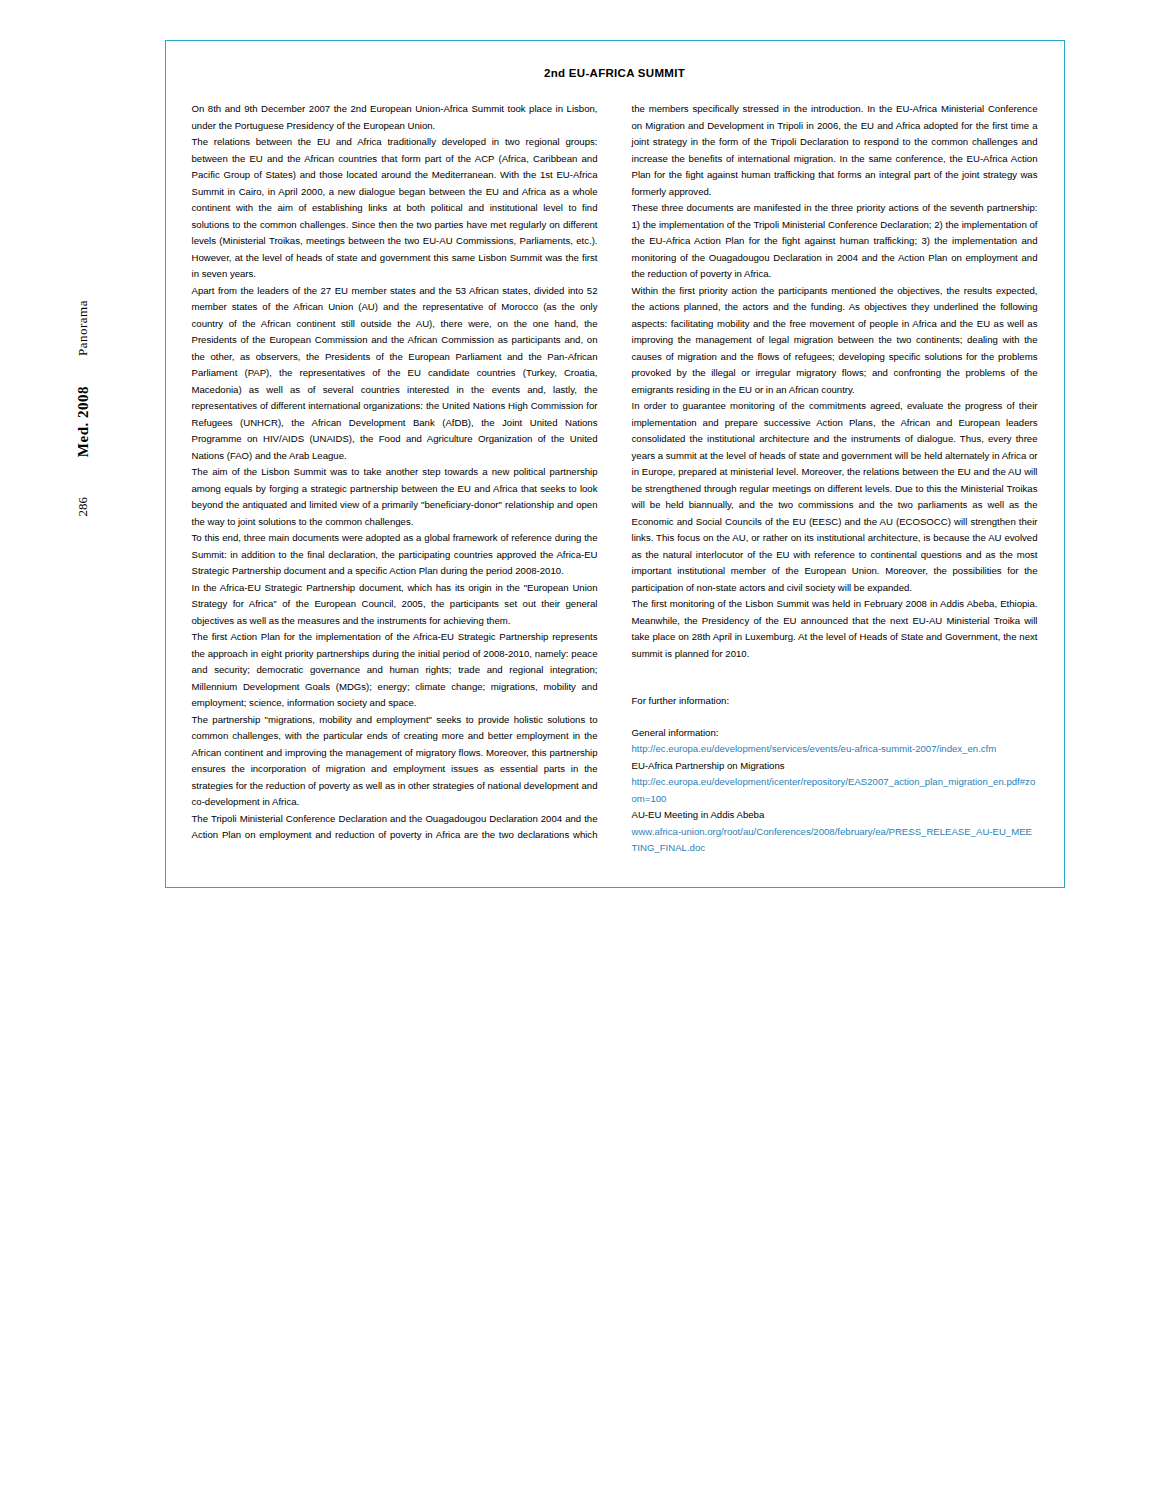Panorama
Med. 2008
286
2nd EU-AFRICA SUMMIT
On 8th and 9th December 2007 the 2nd European Union-Africa Summit took place in Lisbon, under the Portuguese Presidency of the European Union.
The relations between the EU and Africa traditionally developed in two regional groups: between the EU and the African countries that form part of the ACP (Africa, Caribbean and Pacific Group of States) and those located around the Mediterranean. With the 1st EU-Africa Summit in Cairo, in April 2000, a new dialogue began between the EU and Africa as a whole continent with the aim of establishing links at both political and institutional level to find solutions to the common challenges. Since then the two parties have met regularly on different levels (Ministerial Troikas, meetings between the two EU-AU Commissions, Parliaments, etc.). However, at the level of heads of state and government this same Lisbon Summit was the first in seven years.
Apart from the leaders of the 27 EU member states and the 53 African states, divided into 52 member states of the African Union (AU) and the representative of Morocco (as the only country of the African continent still outside the AU), there were, on the one hand, the Presidents of the European Commission and the African Commission as participants and, on the other, as observers, the Presidents of the European Parliament and the Pan-African Parliament (PAP), the representatives of the EU candidate countries (Turkey, Croatia, Macedonia) as well as of several countries interested in the events and, lastly, the representatives of different international organizations: the United Nations High Commission for Refugees (UNHCR), the African Development Bank (AfDB), the Joint United Nations Programme on HIV/AIDS (UNAIDS), the Food and Agriculture Organization of the United Nations (FAO) and the Arab League.
The aim of the Lisbon Summit was to take another step towards a new political partnership among equals by forging a strategic partnership between the EU and Africa that seeks to look beyond the antiquated and limited view of a primarily "beneficiary-donor" relationship and open the way to joint solutions to the common challenges.
To this end, three main documents were adopted as a global framework of reference during the Summit: in addition to the final declaration, the participating countries approved the Africa-EU Strategic Partnership document and a specific Action Plan during the period 2008-2010.
In the Africa-EU Strategic Partnership document, which has its origin in the "European Union Strategy for Africa" of the European Council, 2005, the participants set out their general objectives as well as the measures and the instruments for achieving them.
The first Action Plan for the implementation of the Africa-EU Strategic Partnership represents the approach in eight priority partnerships during the initial period of 2008-2010, namely: peace and security; democratic governance and human rights; trade and regional integration; Millennium Development Goals (MDGs); energy; climate change; migrations, mobility and employment; science, information society and space.
The partnership "migrations, mobility and employment" seeks to provide holistic solutions to common challenges, with the particular ends of creating more and better employment in the African continent and improving the management of migratory flows. Moreover, this partnership ensures the incorporation of migration and employment issues as essential parts in the strategies for the reduction of poverty as well as in other strategies of national development and co-development in Africa.
The Tripoli Ministerial Conference Declaration and the Ouagadougou Declaration 2004 and the Action Plan on employment and reduction of poverty in Africa are the two declarations which the members specifically stressed in the introduction. In the EU-Africa Ministerial Conference on Migration and Development in Tripoli in 2006, the EU and Africa adopted for the first time a joint strategy in the form of the Tripoli Declaration to respond to the common challenges and increase the benefits of international migration. In the same conference, the EU-Africa Action Plan for the fight against human trafficking that forms an integral part of the joint strategy was formerly approved.
These three documents are manifested in the three priority actions of the seventh partnership: 1) the implementation of the Tripoli Ministerial Conference Declaration; 2) the implementation of the EU-Africa Action Plan for the fight against human trafficking; 3) the implementation and monitoring of the Ouagadougou Declaration in 2004 and the Action Plan on employment and the reduction of poverty in Africa.
Within the first priority action the participants mentioned the objectives, the results expected, the actions planned, the actors and the funding. As objectives they underlined the following aspects: facilitating mobility and the free movement of people in Africa and the EU as well as improving the management of legal migration between the two continents; dealing with the causes of migration and the flows of refugees; developing specific solutions for the problems provoked by the illegal or irregular migratory flows; and confronting the problems of the emigrants residing in the EU or in an African country.
In order to guarantee monitoring of the commitments agreed, evaluate the progress of their implementation and prepare successive Action Plans, the African and European leaders consolidated the institutional architecture and the instruments of dialogue. Thus, every three years a summit at the level of heads of state and government will be held alternately in Africa or in Europe, prepared at ministerial level. Moreover, the relations between the EU and the AU will be strengthened through regular meetings on different levels. Due to this the Ministerial Troikas will be held biannually, and the two commissions and the two parliaments as well as the Economic and Social Councils of the EU (EESC) and the AU (ECOSOCC) will strengthen their links. This focus on the AU, or rather on its institutional architecture, is because the AU evolved as the natural interlocutor of the EU with reference to continental questions and as the most important institutional member of the European Union. Moreover, the possibilities for the participation of non-state actors and civil society will be expanded.
The first monitoring of the Lisbon Summit was held in February 2008 in Addis Abeba, Ethiopia. Meanwhile, the Presidency of the EU announced that the next EU-AU Ministerial Troika will take place on 28th April in Luxemburg. At the level of Heads of State and Government, the next summit is planned for 2010.
For further information:
General information:
http://ec.europa.eu/development/services/events/eu-africa-summit-2007/index_en.cfm
EU-Africa Partnership on Migrations
http://ec.europa.eu/development/icenter/repository/EAS2007_action_plan_migration_en.pdf#zoom=100
AU-EU Meeting in Addis Abeba
www.africa-union.org/root/au/Conferences/2008/february/ea/PRESS_RELEASE_AU-EU_MEETING_FINAL.doc